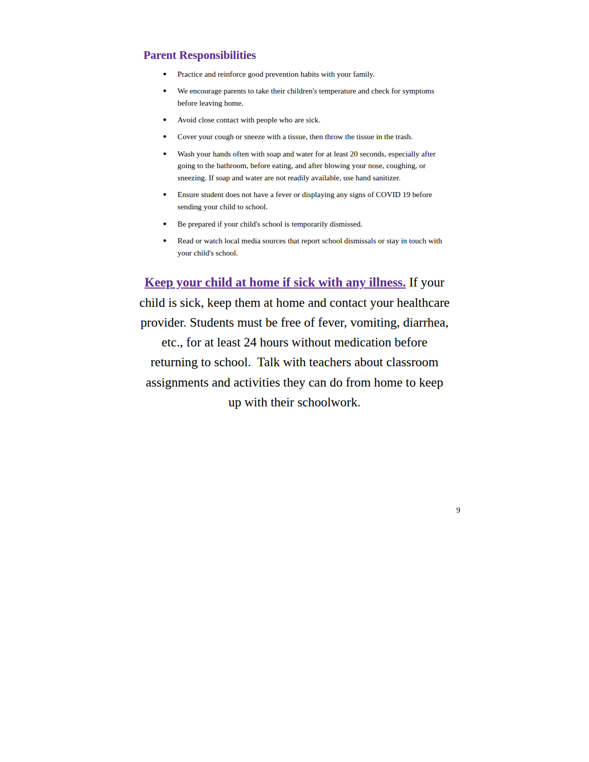Parent Responsibilities
Practice and reinforce good prevention habits with your family.
We encourage parents to take their children's temperature and check for symptoms before leaving home.
Avoid close contact with people who are sick.
Cover your cough or sneeze with a tissue, then throw the tissue in the trash.
Wash your hands often with soap and water for at least 20 seconds, especially after going to the bathroom, before eating, and after blowing your nose, coughing, or sneezing. If soap and water are not readily available, use hand sanitizer.
Ensure student does not have a fever or displaying any signs of COVID 19 before sending your child to school.
Be prepared if your child's school is temporarily dismissed.
Read or watch local media sources that report school dismissals or stay in touch with your child's school.
Keep your child at home if sick with any illness. If your child is sick, keep them at home and contact your healthcare provider. Students must be free of fever, vomiting, diarrhea, etc., for at least 24 hours without medication before returning to school. Talk with teachers about classroom assignments and activities they can do from home to keep up with their schoolwork.
9